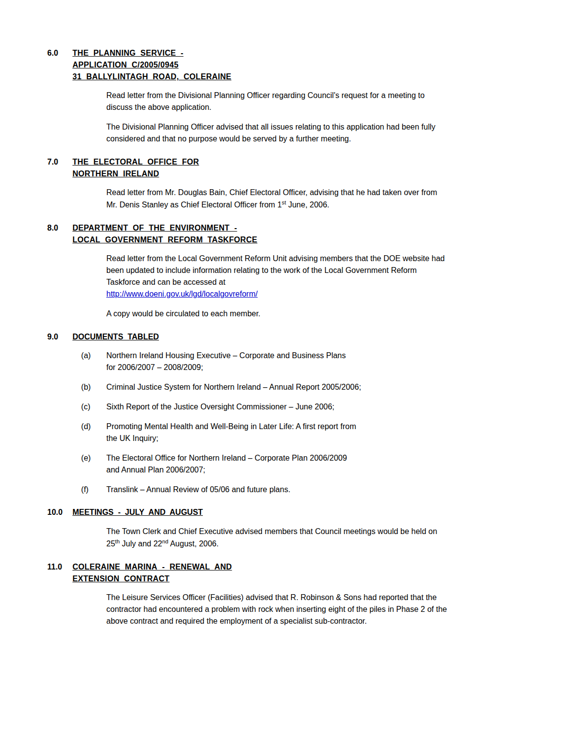6.0
THE PLANNING SERVICE -
APPLICATION C/2005/0945
31 BALLYLINTAGH ROAD, COLERAINE
Read letter from the Divisional Planning Officer regarding Council's request for a meeting to discuss the above application.
The Divisional Planning Officer advised that all issues relating to this application had been fully considered and that no purpose would be served by a further meeting.
7.0
THE ELECTORAL OFFICE FOR
NORTHERN IRELAND
Read letter from Mr. Douglas Bain, Chief Electoral Officer, advising that he had taken over from Mr. Denis Stanley as Chief Electoral Officer from 1st June, 2006.
8.0
DEPARTMENT OF THE ENVIRONMENT -
LOCAL GOVERNMENT REFORM TASKFORCE
Read letter from the Local Government Reform Unit advising members that the DOE website had been updated to include information relating to the work of the Local Government Reform Taskforce and can be accessed at
http://www.doeni.gov.uk/lgd/localgovreform/
A copy would be circulated to each member.
9.0
DOCUMENTS TABLED
(a) Northern Ireland Housing Executive – Corporate and Business Plans
for 2006/2007 – 2008/2009;
(b) Criminal Justice System for Northern Ireland – Annual Report 2005/2006;
(c) Sixth Report of the Justice Oversight Commissioner – June 2006;
(d) Promoting Mental Health and Well-Being in Later Life: A first report from
the UK Inquiry;
(e) The Electoral Office for Northern Ireland – Corporate Plan 2006/2009
and Annual Plan 2006/2007;
(f) Translink – Annual Review of 05/06 and future plans.
10.0
MEETINGS - JULY AND AUGUST
The Town Clerk and Chief Executive advised members that Council meetings would be held on 25th July and 22nd August, 2006.
11.0
COLERAINE MARINA - RENEWAL AND
EXTENSION CONTRACT
The Leisure Services Officer (Facilities) advised that R. Robinson & Sons had reported that the contractor had encountered a problem with rock when inserting eight of the piles in Phase 2 of the above contract and required the employment of a specialist sub-contractor.